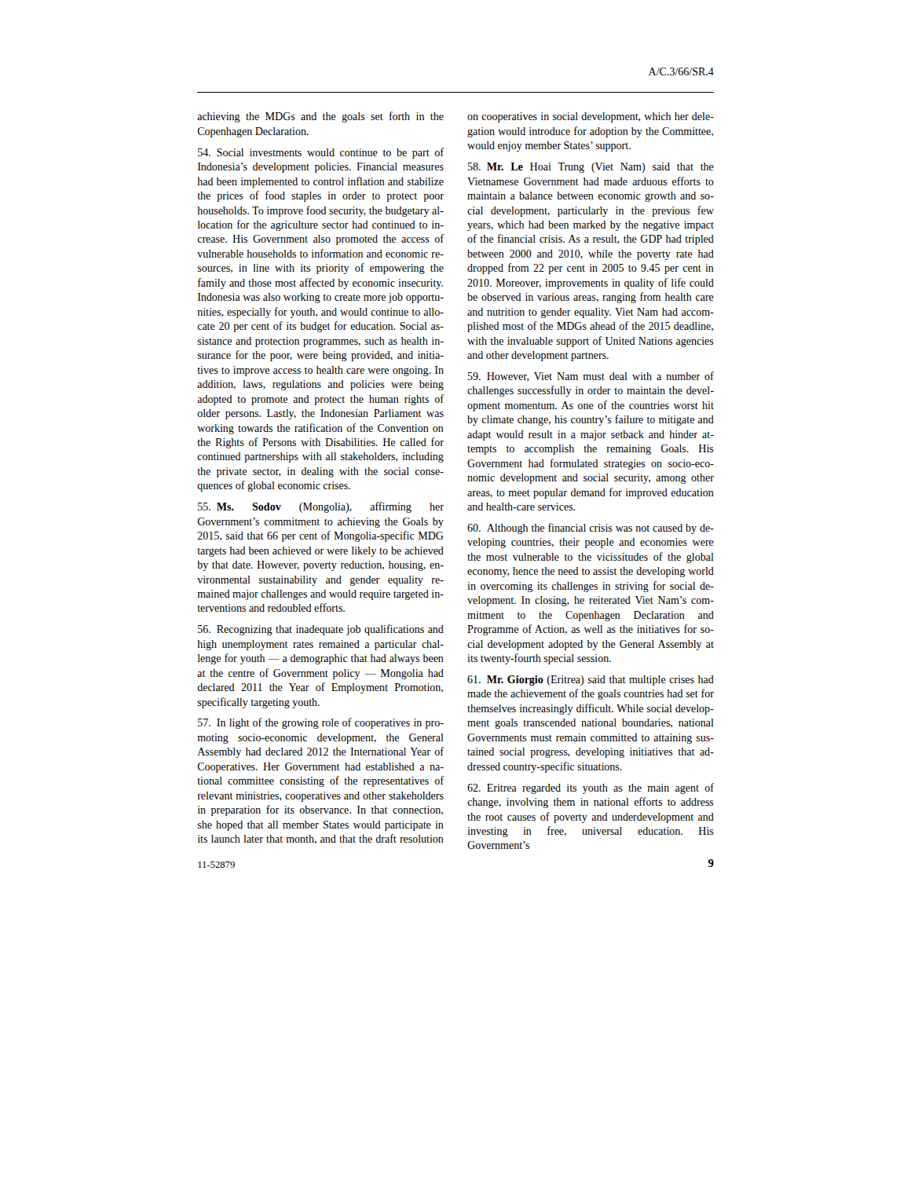A/C.3/66/SR.4
achieving the MDGs and the goals set forth in the Copenhagen Declaration.
54. Social investments would continue to be part of Indonesia’s development policies. Financial measures had been implemented to control inflation and stabilize the prices of food staples in order to protect poor households. To improve food security, the budgetary allocation for the agriculture sector had continued to increase. His Government also promoted the access of vulnerable households to information and economic resources, in line with its priority of empowering the family and those most affected by economic insecurity. Indonesia was also working to create more job opportunities, especially for youth, and would continue to allocate 20 per cent of its budget for education. Social assistance and protection programmes, such as health insurance for the poor, were being provided, and initiatives to improve access to health care were ongoing. In addition, laws, regulations and policies were being adopted to promote and protect the human rights of older persons. Lastly, the Indonesian Parliament was working towards the ratification of the Convention on the Rights of Persons with Disabilities. He called for continued partnerships with all stakeholders, including the private sector, in dealing with the social consequences of global economic crises.
55. Ms. Sodov (Mongolia), affirming her Government’s commitment to achieving the Goals by 2015, said that 66 per cent of Mongolia-specific MDG targets had been achieved or were likely to be achieved by that date. However, poverty reduction, housing, environmental sustainability and gender equality remained major challenges and would require targeted interventions and redoubled efforts.
56. Recognizing that inadequate job qualifications and high unemployment rates remained a particular challenge for youth — a demographic that had always been at the centre of Government policy — Mongolia had declared 2011 the Year of Employment Promotion, specifically targeting youth.
57. In light of the growing role of cooperatives in promoting socio-economic development, the General Assembly had declared 2012 the International Year of Cooperatives. Her Government had established a national committee consisting of the representatives of relevant ministries, cooperatives and other stakeholders in preparation for its observance. In that connection, she hoped that all member States would participate in its launch later that month, and that the draft resolution on cooperatives in social development, which her delegation would introduce for adoption by the Committee, would enjoy member States’ support.
58. Mr. Le Hoai Trung (Viet Nam) said that the Vietnamese Government had made arduous efforts to maintain a balance between economic growth and social development, particularly in the previous few years, which had been marked by the negative impact of the financial crisis. As a result, the GDP had tripled between 2000 and 2010, while the poverty rate had dropped from 22 per cent in 2005 to 9.45 per cent in 2010. Moreover, improvements in quality of life could be observed in various areas, ranging from health care and nutrition to gender equality. Viet Nam had accomplished most of the MDGs ahead of the 2015 deadline, with the invaluable support of United Nations agencies and other development partners.
59. However, Viet Nam must deal with a number of challenges successfully in order to maintain the development momentum. As one of the countries worst hit by climate change, his country’s failure to mitigate and adapt would result in a major setback and hinder attempts to accomplish the remaining Goals. His Government had formulated strategies on socio-economic development and social security, among other areas, to meet popular demand for improved education and health-care services.
60. Although the financial crisis was not caused by developing countries, their people and economies were the most vulnerable to the vicissitudes of the global economy, hence the need to assist the developing world in overcoming its challenges in striving for social development. In closing, he reiterated Viet Nam’s commitment to the Copenhagen Declaration and Programme of Action, as well as the initiatives for social development adopted by the General Assembly at its twenty-fourth special session.
61. Mr. Giorgio (Eritrea) said that multiple crises had made the achievement of the goals countries had set for themselves increasingly difficult. While social development goals transcended national boundaries, national Governments must remain committed to attaining sustained social progress, developing initiatives that addressed country-specific situations.
62. Eritrea regarded its youth as the main agent of change, involving them in national efforts to address the root causes of poverty and underdevelopment and investing in free, universal education. His Government’s
11-52879
9